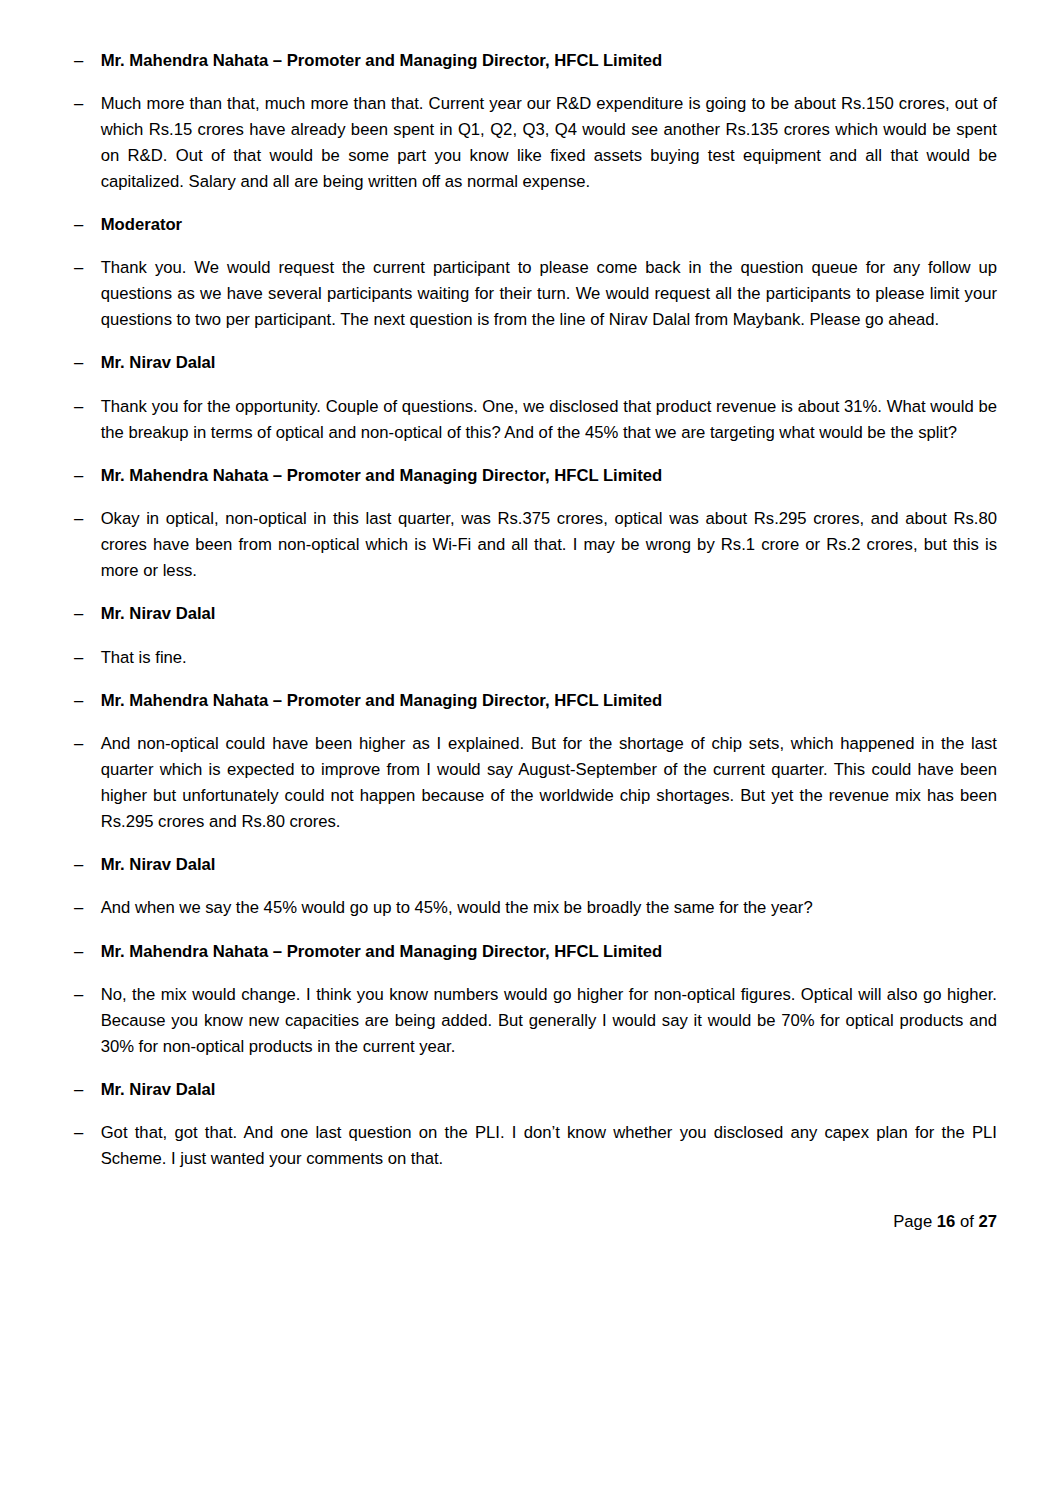Mr. Mahendra Nahata – Promoter and Managing Director, HFCL Limited
Much more than that, much more than that. Current year our R&D expenditure is going to be about Rs.150 crores, out of which Rs.15 crores have already been spent in Q1, Q2, Q3, Q4 would see another Rs.135 crores which would be spent on R&D. Out of that would be some part you know like fixed assets buying test equipment and all that would be capitalized. Salary and all are being written off as normal expense.
Moderator
Thank you. We would request the current participant to please come back in the question queue for any follow up questions as we have several participants waiting for their turn. We would request all the participants to please limit your questions to two per participant. The next question is from the line of Nirav Dalal from Maybank. Please go ahead.
Mr. Nirav Dalal
Thank you for the opportunity. Couple of questions. One, we disclosed that product revenue is about 31%. What would be the breakup in terms of optical and non-optical of this? And of the 45% that we are targeting what would be the split?
Mr. Mahendra Nahata – Promoter and Managing Director, HFCL Limited
Okay in optical, non-optical in this last quarter, was Rs.375 crores, optical was about Rs.295 crores, and about Rs.80 crores have been from non-optical which is Wi-Fi and all that. I may be wrong by Rs.1 crore or Rs.2 crores, but this is more or less.
Mr. Nirav Dalal
That is fine.
Mr. Mahendra Nahata – Promoter and Managing Director, HFCL Limited
And non-optical could have been higher as I explained. But for the shortage of chip sets, which happened in the last quarter which is expected to improve from I would say August-September of the current quarter. This could have been higher but unfortunately could not happen because of the worldwide chip shortages. But yet the revenue mix has been Rs.295 crores and Rs.80 crores.
Mr. Nirav Dalal
And when we say the 45% would go up to 45%, would the mix be broadly the same for the year?
Mr. Mahendra Nahata – Promoter and Managing Director, HFCL Limited
No, the mix would change. I think you know numbers would go higher for non-optical figures. Optical will also go higher. Because you know new capacities are being added. But generally I would say it would be 70% for optical products and 30% for non-optical products in the current year.
Mr. Nirav Dalal
Got that, got that. And one last question on the PLI. I don’t know whether you disclosed any capex plan for the PLI Scheme. I just wanted your comments on that.
Page 16 of 27